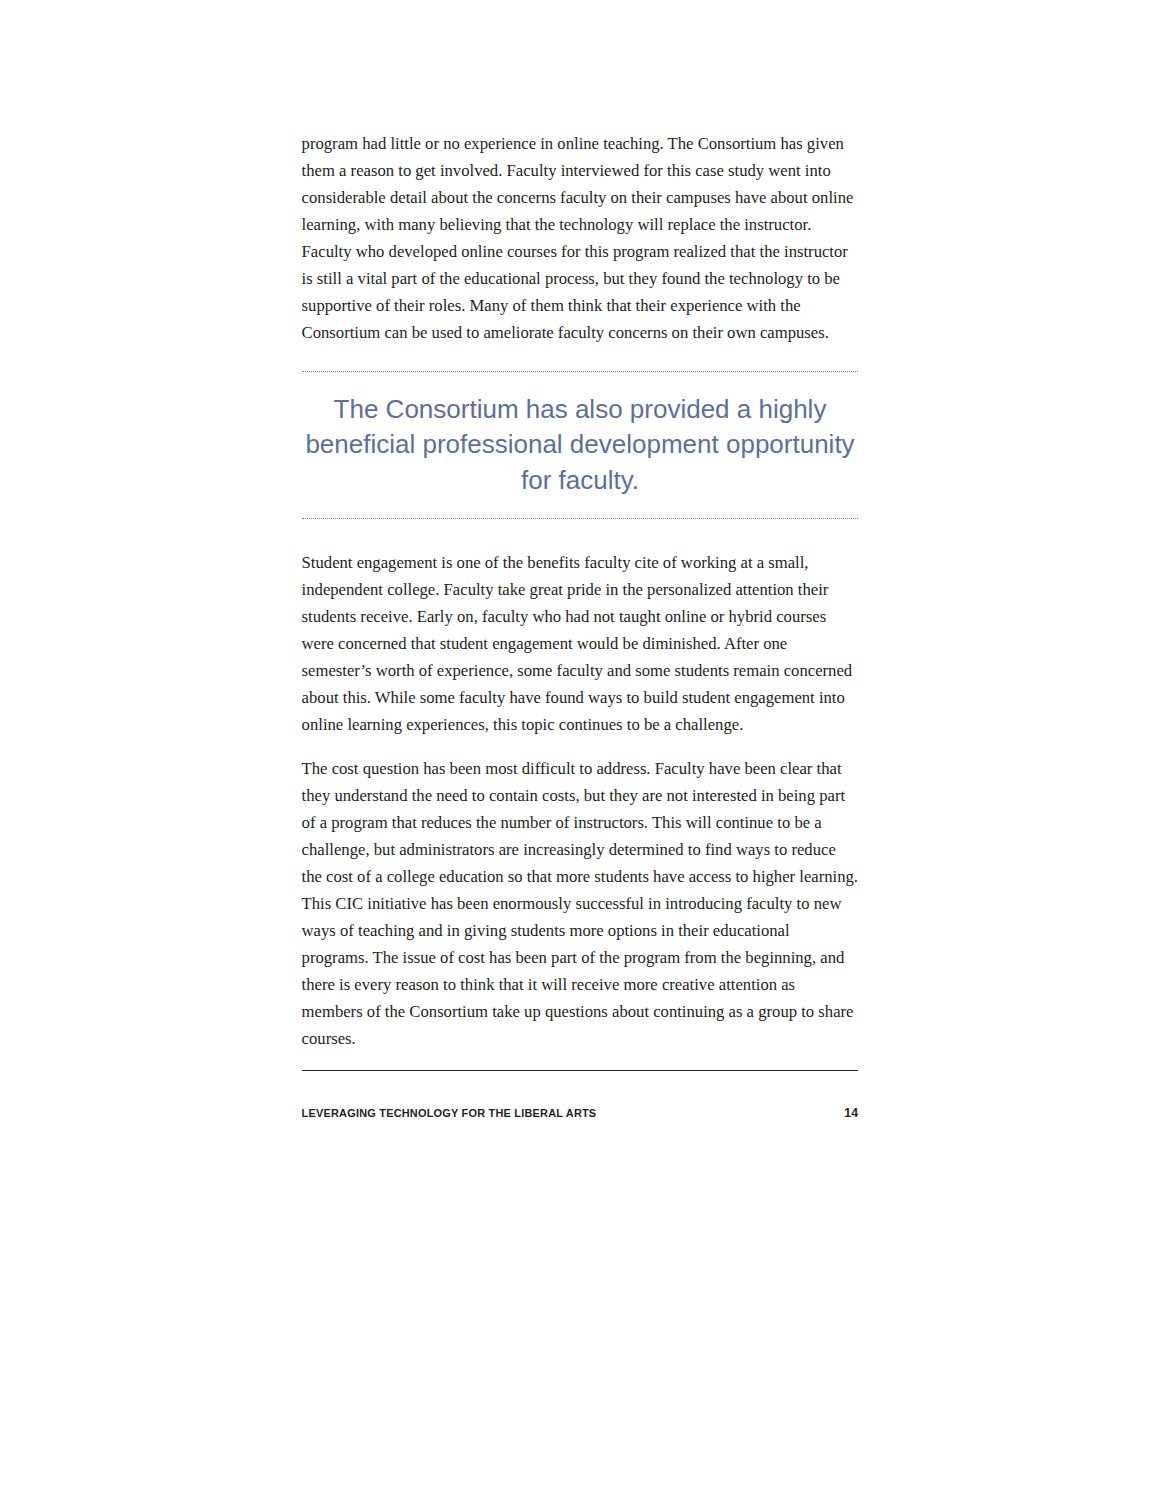program had little or no experience in online teaching. The Consortium has given them a reason to get involved. Faculty interviewed for this case study went into considerable detail about the concerns faculty on their campuses have about online learning, with many believing that the technology will replace the instructor. Faculty who developed online courses for this program realized that the instructor is still a vital part of the educational process, but they found the technology to be supportive of their roles. Many of them think that their experience with the Consortium can be used to ameliorate faculty concerns on their own campuses.
The Consortium has also provided a highly beneficial professional development opportunity for faculty.
Student engagement is one of the benefits faculty cite of working at a small, independent college. Faculty take great pride in the personalized attention their students receive. Early on, faculty who had not taught online or hybrid courses were concerned that student engagement would be diminished. After one semester’s worth of experience, some faculty and some students remain concerned about this. While some faculty have found ways to build student engagement into online learning experiences, this topic continues to be a challenge.
The cost question has been most difficult to address. Faculty have been clear that they understand the need to contain costs, but they are not interested in being part of a program that reduces the number of instructors. This will continue to be a challenge, but administrators are increasingly determined to find ways to reduce the cost of a college education so that more students have access to higher learning. This CIC initiative has been enormously successful in introducing faculty to new ways of teaching and in giving students more options in their educational programs. The issue of cost has been part of the program from the beginning, and there is every reason to think that it will receive more creative attention as members of the Consortium take up questions about continuing as a group to share courses.
Leveraging Technology for the Liberal Arts 14